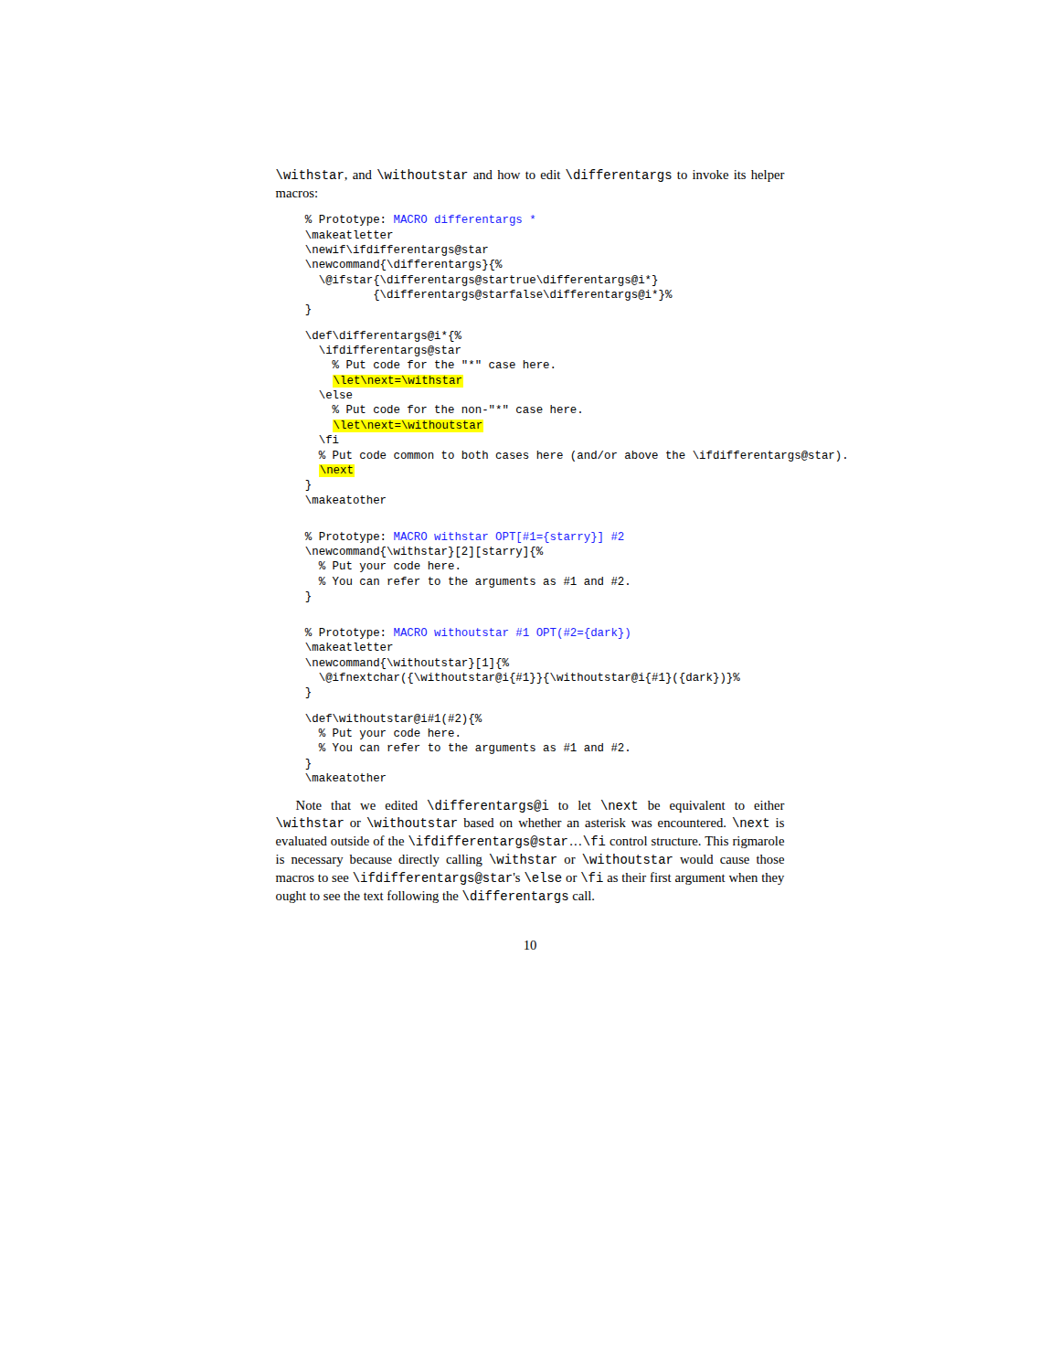\withstar, and \withoutstar and how to edit \differentargs to invoke its helper macros:
% Prototype: MACRO differentargs *
\makeatletter
\newif\ifdifferentargs@star
\newcommand{\differentargs}{%
  \@ifstar{\differentargs@startrue\differentargs@i*}
          {\differentargs@starfalse\differentargs@i*}%
}
 \def\differentargs@i*{%
  \ifdifferentargs@star
    % Put code for the "*" case here.
    \let\next=\withstar
  \else
    % Put code for the non-"*" case here.
    \let\next=\withoutstar
  \fi
  % Put code common to both cases here (and/or above the \ifdifferentargs@star).
  \next
}
\makeatother
 % Prototype: MACRO withstar OPT[#1={starry}] #2
\newcommand{\withstar}[2][starry]{%
  % Put your code here.
  % You can refer to the arguments as #1 and #2.
}
 % Prototype: MACRO withoutstar #1 OPT(#2={dark})
\makeatletter
\newcommand{\withoutstar}[1]{%
  \@ifnextchar({\withoutstar@i{#1}}{\withoutstar@i{#1}({dark})}%
}
 \def\withoutstar@i#1(#2){%
  % Put your code here.
  % You can refer to the arguments as #1 and #2.
}
\makeatother
Note that we edited \differentargs@i to let \next be equivalent to either \withstar or \withoutstar based on whether an asterisk was encountered. \next is evaluated outside of the \ifdifferentargs@star . . . \fi control structure. This rigmarole is necessary because directly calling \withstar or \withoutstar would cause those macros to see \ifdifferentargs@star's \else or \fi as their first argument when they ought to see the text following the \differentargs call.
10